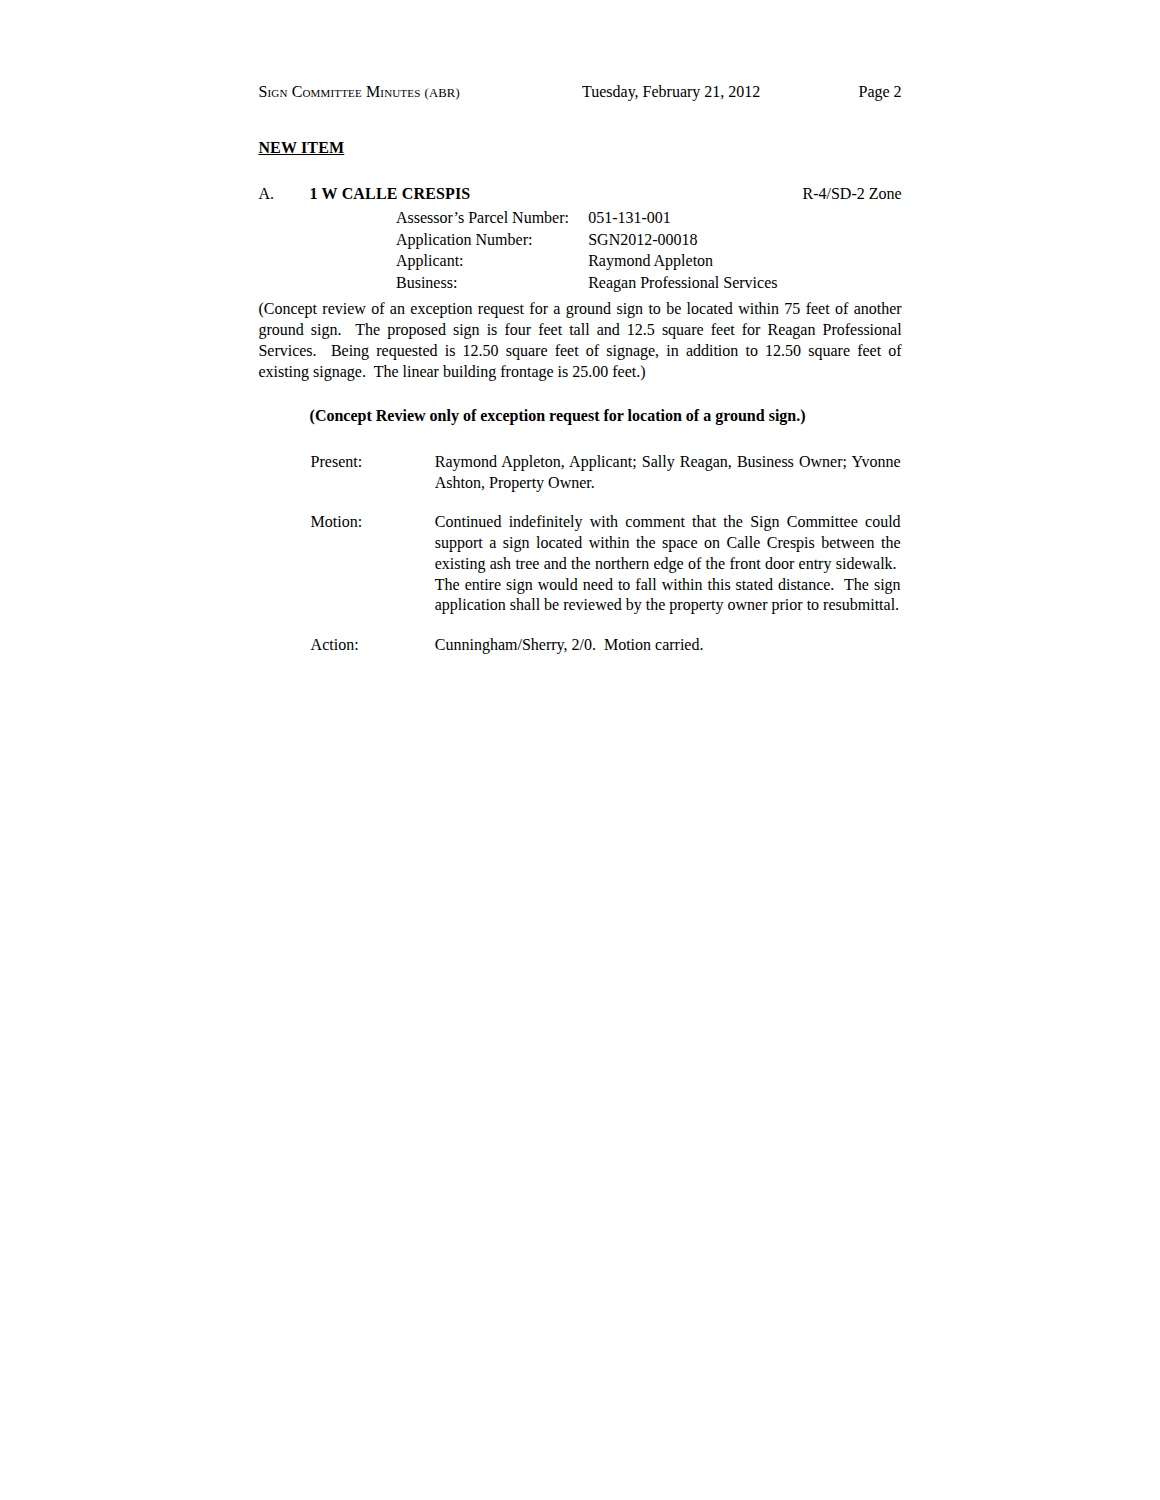Sign Committee Minutes (ABR)
Tuesday, February 21, 2012
Page 2
NEW ITEM
A.
1 W CALLE CRESPIS
R-4/SD-2 Zone
| Assessor’s Parcel Number: | 051-131-001 |
| Application Number: | SGN2012-00018 |
| Applicant: | Raymond Appleton |
| Business: | Reagan Professional Services |
(Concept review of an exception request for a ground sign to be located within 75 feet of another ground sign. The proposed sign is four feet tall and 12.5 square feet for Reagan Professional Services. Being requested is 12.50 square feet of signage, in addition to 12.50 square feet of existing signage. The linear building frontage is 25.00 feet.)
(Concept Review only of exception request for location of a ground sign.)
| Present: | Raymond Appleton, Applicant; Sally Reagan, Business Owner; Yvonne Ashton, Property Owner. |
| Motion: | Continued indefinitely with comment that the Sign Committee could support a sign located within the space on Calle Crespis between the existing ash tree and the northern edge of the front door entry sidewalk. The entire sign would need to fall within this stated distance. The sign application shall be reviewed by the property owner prior to resubmittal. |
| Action: | Cunningham/Sherry, 2/0. Motion carried. |